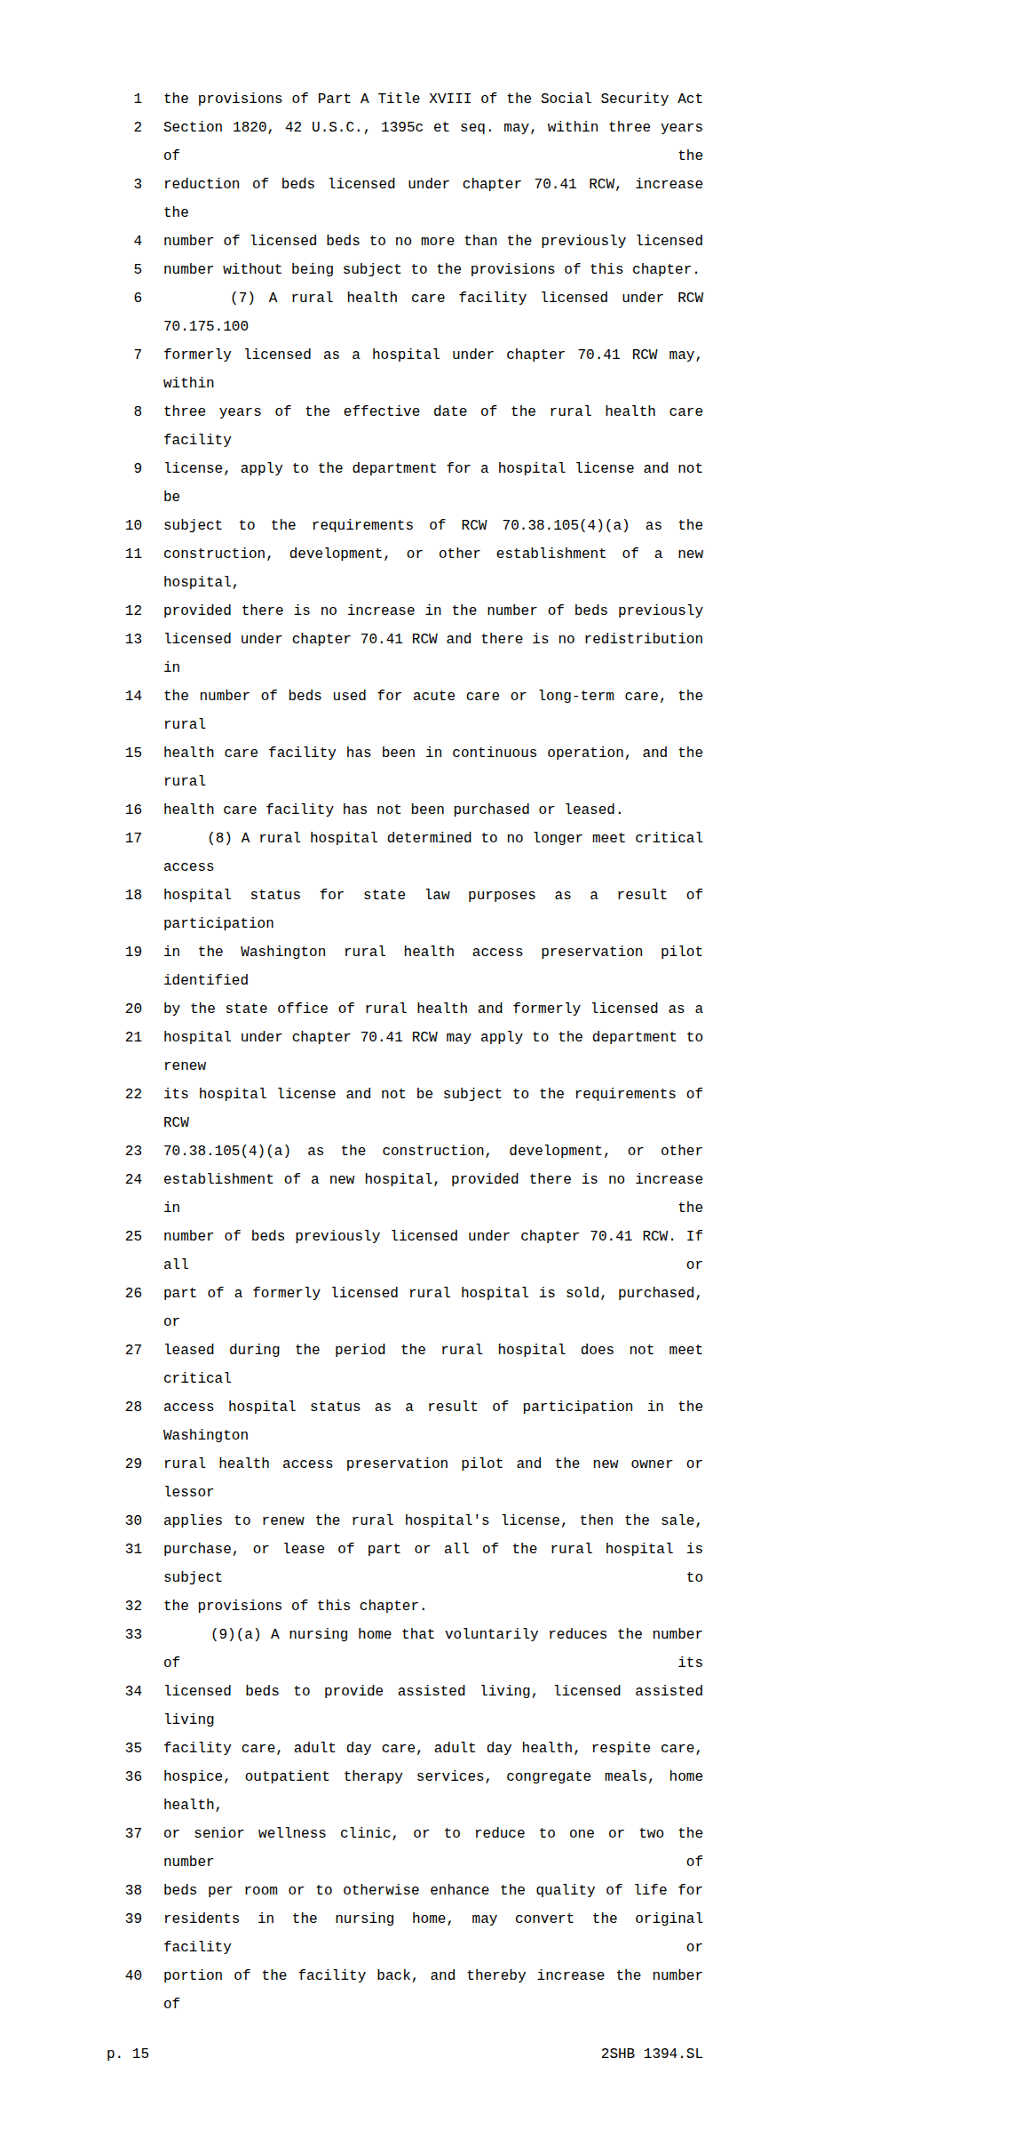1 the provisions of Part A Title XVIII of the Social Security Act
2 Section 1820, 42 U.S.C., 1395c et seq. may, within three years of the
3 reduction of beds licensed under chapter 70.41 RCW, increase the
4 number of licensed beds to no more than the previously licensed
5 number without being subject to the provisions of this chapter.
6 (7) A rural health care facility licensed under RCW 70.175.100
7 formerly licensed as a hospital under chapter 70.41 RCW may, within
8 three years of the effective date of the rural health care facility
9 license, apply to the department for a hospital license and not be
10 subject to the requirements of RCW 70.38.105(4)(a) as the
11 construction, development, or other establishment of a new hospital,
12 provided there is no increase in the number of beds previously
13 licensed under chapter 70.41 RCW and there is no redistribution in
14 the number of beds used for acute care or long-term care, the rural
15 health care facility has been in continuous operation, and the rural
16 health care facility has not been purchased or leased.
17 (8) A rural hospital determined to no longer meet critical access
18 hospital status for state law purposes as a result of participation
19 in the Washington rural health access preservation pilot identified
20 by the state office of rural health and formerly licensed as a
21 hospital under chapter 70.41 RCW may apply to the department to renew
22 its hospital license and not be subject to the requirements of RCW
2370.38.105(4)(a) as the construction, development, or other
24 establishment of a new hospital, provided there is no increase in the
25 number of beds previously licensed under chapter 70.41 RCW. If all or
26 part of a formerly licensed rural hospital is sold, purchased, or
27 leased during the period the rural hospital does not meet critical
28 access hospital status as a result of participation in the Washington
29 rural health access preservation pilot and the new owner or lessor
30 applies to renew the rural hospital's license, then the sale,
31 purchase, or lease of part or all of the rural hospital is subject to
32 the provisions of this chapter.
33 (9)(a) A nursing home that voluntarily reduces the number of its
34 licensed beds to provide assisted living, licensed assisted living
35 facility care, adult day care, adult day health, respite care,
36 hospice, outpatient therapy services, congregate meals, home health,
37 or senior wellness clinic, or to reduce to one or two the number of
38 beds per room or to otherwise enhance the quality of life for
39 residents in the nursing home, may convert the original facility or
40 portion of the facility back, and thereby increase the number of
p. 15 2SHB 1394.SL